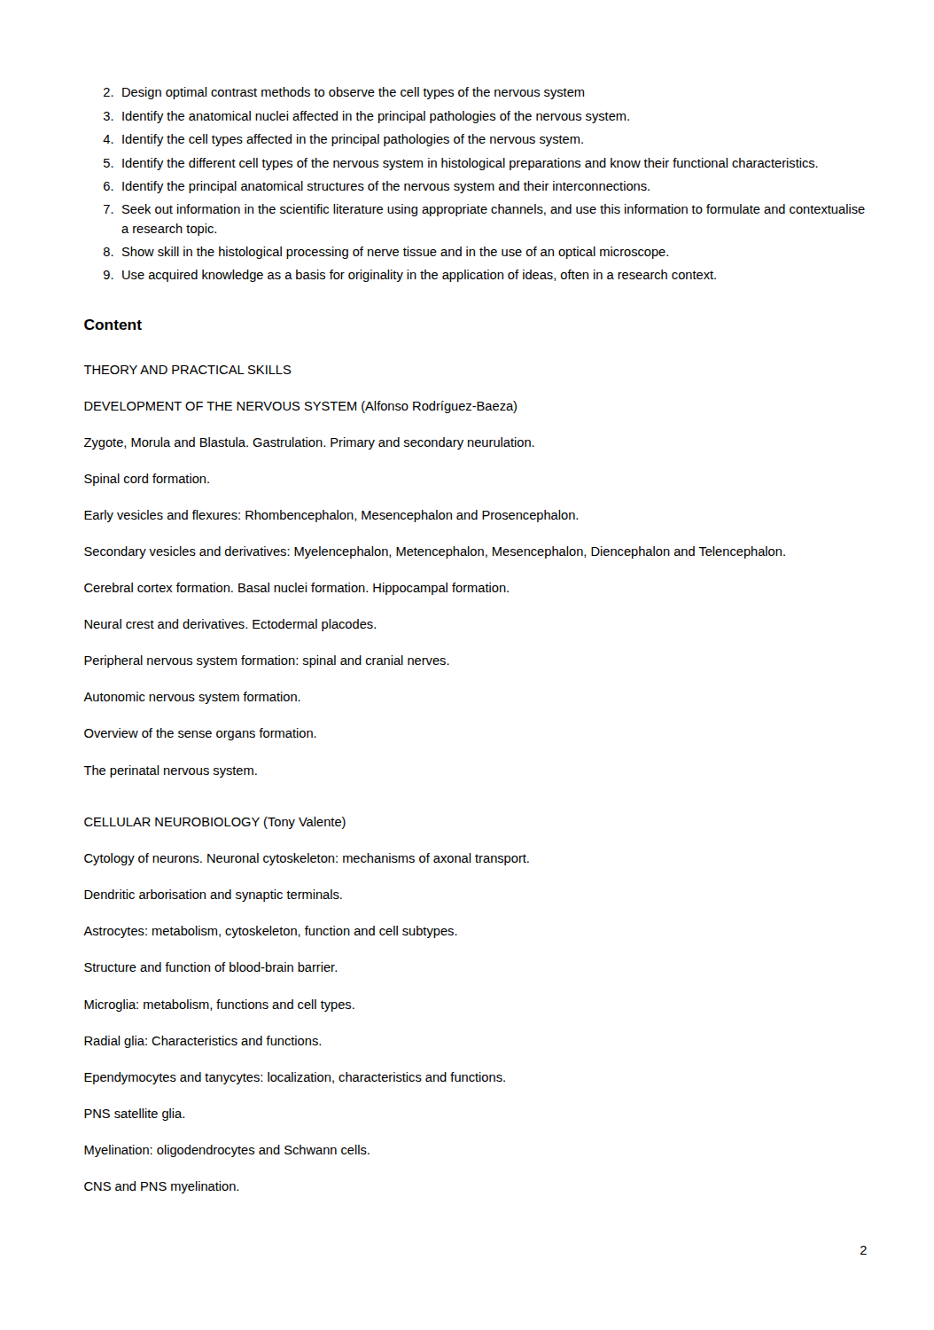Design optimal contrast methods to observe the cell types of the nervous system
Identify the anatomical nuclei affected in the principal pathologies of the nervous system.
Identify the cell types affected in the principal pathologies of the nervous system.
Identify the different cell types of the nervous system in histological preparations and know their functional characteristics.
Identify the principal anatomical structures of the nervous system and their interconnections.
Seek out information in the scientific literature using appropriate channels, and use this information to formulate and contextualise a research topic.
Show skill in the histological processing of nerve tissue and in the use of an optical microscope.
Use acquired knowledge as a basis for originality in the application of ideas, often in a research context.
Content
THEORY AND PRACTICAL SKILLS
DEVELOPMENT OF THE NERVOUS SYSTEM (Alfonso Rodríguez-Baeza)
Zygote, Morula and Blastula. Gastrulation. Primary and secondary neurulation.
Spinal cord formation.
Early vesicles and flexures: Rhombencephalon, Mesencephalon and Prosencephalon.
Secondary vesicles and derivatives: Myelencephalon, Metencephalon, Mesencephalon, Diencephalon and Telencephalon.
Cerebral cortex formation. Basal nuclei formation. Hippocampal formation.
Neural crest and derivatives. Ectodermal placodes.
Peripheral nervous system formation: spinal and cranial nerves.
Autonomic nervous system formation.
Overview of the sense organs formation.
The perinatal nervous system.
CELLULAR NEUROBIOLOGY (Tony Valente)
Cytology of neurons. Neuronal cytoskeleton: mechanisms of axonal transport.
Dendritic arborisation and synaptic terminals.
Astrocytes: metabolism, cytoskeleton, function and cell subtypes.
Structure and function of blood-brain barrier.
Microglia: metabolism, functions and cell types.
Radial glia: Characteristics and functions.
Ependymocytes and tanycytes: localization, characteristics and functions.
PNS satellite glia.
Myelination: oligodendrocytes and Schwann cells.
CNS and PNS myelination.
2